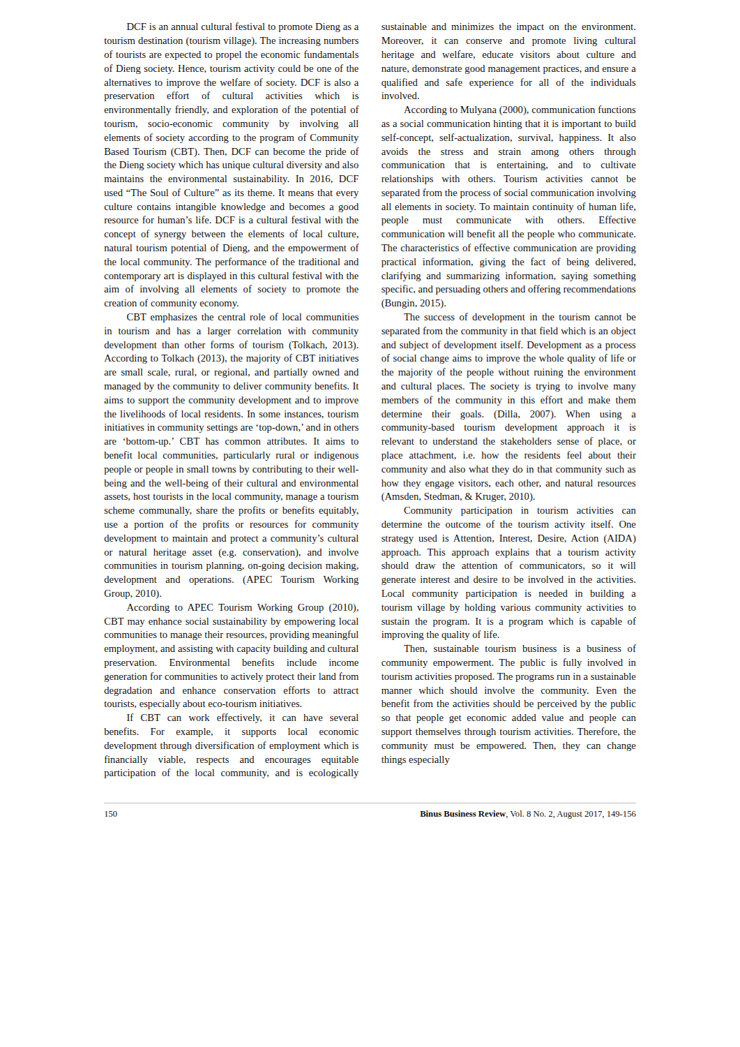DCF is an annual cultural festival to promote Dieng as a tourism destination (tourism village). The increasing numbers of tourists are expected to propel the economic fundamentals of Dieng society. Hence, tourism activity could be one of the alternatives to improve the welfare of society. DCF is also a preservation effort of cultural activities which is environmentally friendly, and exploration of the potential of tourism, socio-economic community by involving all elements of society according to the program of Community Based Tourism (CBT). Then, DCF can become the pride of the Dieng society which has unique cultural diversity and also maintains the environmental sustainability. In 2016, DCF used “The Soul of Culture” as its theme. It means that every culture contains intangible knowledge and becomes a good resource for human’s life. DCF is a cultural festival with the concept of synergy between the elements of local culture, natural tourism potential of Dieng, and the empowerment of the local community. The performance of the traditional and contemporary art is displayed in this cultural festival with the aim of involving all elements of society to promote the creation of community economy.
CBT emphasizes the central role of local communities in tourism and has a larger correlation with community development than other forms of tourism (Tolkach, 2013). According to Tolkach (2013), the majority of CBT initiatives are small scale, rural, or regional, and partially owned and managed by the community to deliver community benefits. It aims to support the community development and to improve the livelihoods of local residents. In some instances, tourism initiatives in community settings are ‘top-down,’ and in others are ‘bottom-up.’ CBT has common attributes. It aims to benefit local communities, particularly rural or indigenous people or people in small towns by contributing to their well-being and the well-being of their cultural and environmental assets, host tourists in the local community, manage a tourism scheme communally, share the profits or benefits equitably, use a portion of the profits or resources for community development to maintain and protect a community’s cultural or natural heritage asset (e.g. conservation), and involve communities in tourism planning, on-going decision making, development and operations. (APEC Tourism Working Group, 2010).
According to APEC Tourism Working Group (2010), CBT may enhance social sustainability by empowering local communities to manage their resources, providing meaningful employment, and assisting with capacity building and cultural preservation. Environmental benefits include income generation for communities to actively protect their land from degradation and enhance conservation efforts to attract tourists, especially about eco-tourism initiatives.
If CBT can work effectively, it can have several benefits. For example, it supports local economic development through diversification of employment which is financially viable, respects and encourages equitable participation of the local community, and is ecologically sustainable and minimizes the impact on the environment. Moreover, it can conserve and promote living cultural heritage and welfare, educate visitors about culture and nature, demonstrate good management practices, and ensure a qualified and safe experience for all of the individuals involved.
According to Mulyana (2000), communication functions as a social communication hinting that it is important to build self-concept, self-actualization, survival, happiness. It also avoids the stress and strain among others through communication that is entertaining, and to cultivate relationships with others. Tourism activities cannot be separated from the process of social communication involving all elements in society. To maintain continuity of human life, people must communicate with others. Effective communication will benefit all the people who communicate. The characteristics of effective communication are providing practical information, giving the fact of being delivered, clarifying and summarizing information, saying something specific, and persuading others and offering recommendations (Bungin, 2015).
The success of development in the tourism cannot be separated from the community in that field which is an object and subject of development itself. Development as a process of social change aims to improve the whole quality of life or the majority of the people without ruining the environment and cultural places. The society is trying to involve many members of the community in this effort and make them determine their goals. (Dilla, 2007). When using a community-based tourism development approach it is relevant to understand the stakeholders sense of place, or place attachment, i.e. how the residents feel about their community and also what they do in that community such as how they engage visitors, each other, and natural resources (Amsden, Stedman, & Kruger, 2010).
Community participation in tourism activities can determine the outcome of the tourism activity itself. One strategy used is Attention, Interest, Desire, Action (AIDA) approach. This approach explains that a tourism activity should draw the attention of communicators, so it will generate interest and desire to be involved in the activities. Local community participation is needed in building a tourism village by holding various community activities to sustain the program. It is a program which is capable of improving the quality of life.
Then, sustainable tourism business is a business of community empowerment. The public is fully involved in tourism activities proposed. The programs run in a sustainable manner which should involve the community. Even the benefit from the activities should be perceived by the public so that people get economic added value and people can support themselves through tourism activities. Therefore, the community must be empowered. Then, they can change things especially
150 Binus Business Review, Vol. 8 No. 2, August 2017, 149-156